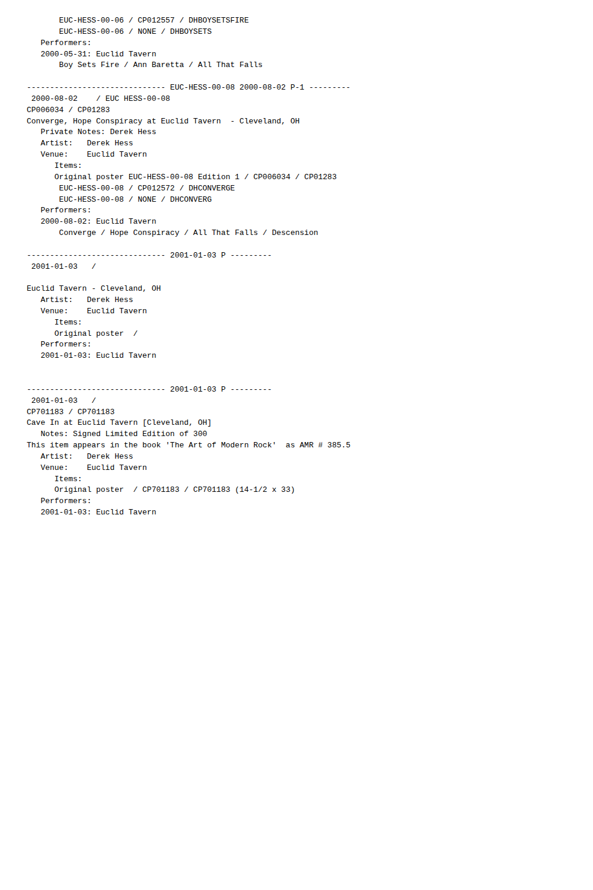EUC-HESS-00-06 / CP012557 / DHBOYSETSFIRE
       EUC-HESS-00-06 / NONE / DHBOYSETS
   Performers:
   2000-05-31: Euclid Tavern
       Boy Sets Fire / Ann Baretta / All That Falls

------------------------------ EUC-HESS-00-08 2000-08-02 P-1 ---------
 2000-08-02    / EUC HESS-00-08
CP006034 / CP01283
Converge, Hope Conspiracy at Euclid Tavern  - Cleveland, OH
   Private Notes: Derek Hess
   Artist:   Derek Hess
   Venue:    Euclid Tavern
      Items:
      Original poster EUC-HESS-00-08 Edition 1 / CP006034 / CP01283
       EUC-HESS-00-08 / CP012572 / DHCONVERGE
       EUC-HESS-00-08 / NONE / DHCONVERG
   Performers:
   2000-08-02: Euclid Tavern
       Converge / Hope Conspiracy / All That Falls / Descension

------------------------------ 2001-01-03 P ---------
 2001-01-03   / 

Euclid Tavern - Cleveland, OH
   Artist:   Derek Hess
   Venue:    Euclid Tavern
      Items:
      Original poster  / 
   Performers:
   2001-01-03: Euclid Tavern


------------------------------ 2001-01-03 P ---------
 2001-01-03   / 
CP701183 / CP701183
Cave In at Euclid Tavern [Cleveland, OH]
   Notes: Signed Limited Edition of 300
This item appears in the book 'The Art of Modern Rock'  as AMR # 385.5
   Artist:   Derek Hess
   Venue:    Euclid Tavern
      Items:
      Original poster  / CP701183 / CP701183 (14-1/2 x 33)
   Performers:
   2001-01-03: Euclid Tavern